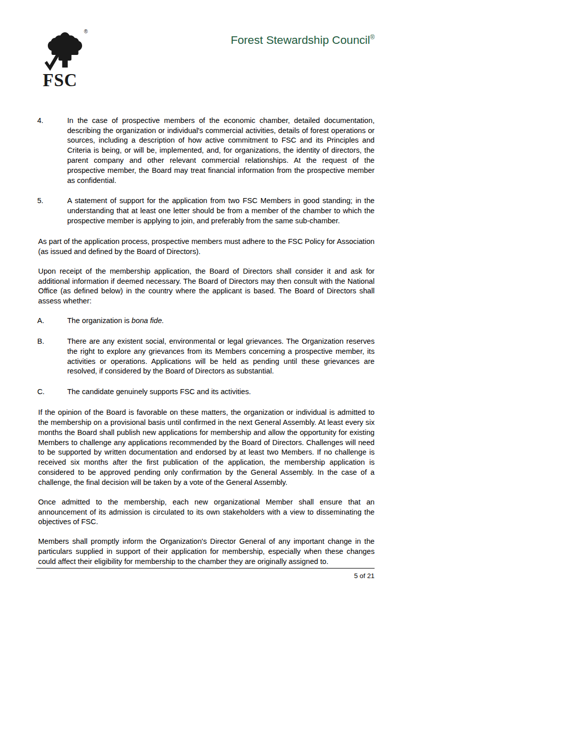® FSC
Forest Stewardship Council®
4.
In the case of prospective members of the economic chamber, detailed documentation, describing the organization or individual's commercial activities, details of forest operations or sources, including a description of how active commitment to FSC and its Principles and Criteria is being, or will be, implemented, and, for organizations, the identity of directors, the parent company and other relevant commercial relationships. At the request of the prospective member, the Board may treat financial information from the prospective member as confidential.
5.
A statement of support for the application from two FSC Members in good standing; in the understanding that at least one letter should be from a member of the chamber to which the prospective member is applying to join, and preferably from the same sub-chamber.
As part of the application process, prospective members must adhere to the FSC Policy for Association (as issued and defined by the Board of Directors).
Upon receipt of the membership application, the Board of Directors shall consider it and ask for additional information if deemed necessary. The Board of Directors may then consult with the National Office (as defined below) in the country where the applicant is based. The Board of Directors shall assess whether:
A.
The organization is bona fide.
B.
There are any existent social, environmental or legal grievances. The Organization reserves the right to explore any grievances from its Members concerning a prospective member, its activities or operations. Applications will be held as pending until these grievances are resolved, if considered by the Board of Directors as substantial.
C.
The candidate genuinely supports FSC and its activities.
If the opinion of the Board is favorable on these matters, the organization or individual is admitted to the membership on a provisional basis until confirmed in the next General Assembly. At least every six months the Board shall publish new applications for membership and allow the opportunity for existing Members to challenge any applications recommended by the Board of Directors. Challenges will need to be supported by written documentation and endorsed by at least two Members. If no challenge is received six months after the first publication of the application, the membership application is considered to be approved pending only confirmation by the General Assembly. In the case of a challenge, the final decision will be taken by a vote of the General Assembly.
Once admitted to the membership, each new organizational Member shall ensure that an announcement of its admission is circulated to its own stakeholders with a view to disseminating the objectives of FSC.
Members shall promptly inform the Organization's Director General of any important change in the particulars supplied in support of their application for membership, especially when these changes could affect their eligibility for membership to the chamber they are originally assigned to.
5 of 21